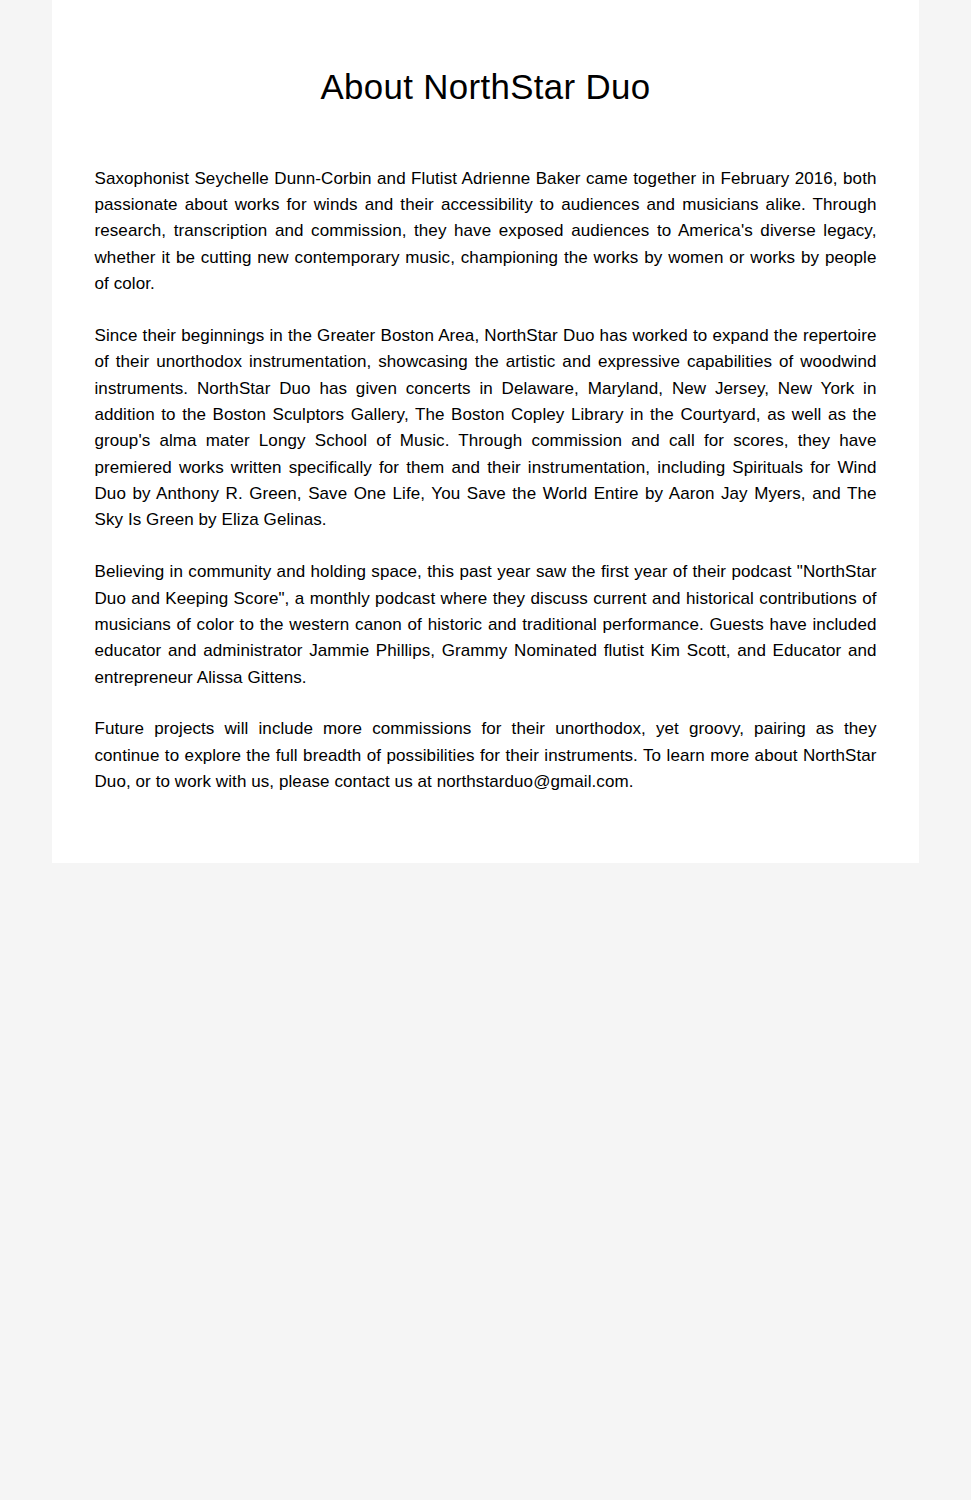About NorthStar Duo
Saxophonist Seychelle Dunn-Corbin and Flutist Adrienne Baker came together in February 2016, both passionate about works for winds and their accessibility to audiences and musicians alike. Through research, transcription and commission, they have exposed audiences to America's diverse legacy, whether it be cutting new contemporary music, championing the works by women or works by people of color.
Since their beginnings in the Greater Boston Area, NorthStar Duo has worked to expand the repertoire of their unorthodox instrumentation, showcasing the artistic and expressive capabilities of woodwind instruments. NorthStar Duo has given concerts in Delaware, Maryland, New Jersey, New York in addition to the Boston Sculptors Gallery, The Boston Copley Library in the Courtyard, as well as the group's alma mater Longy School of Music. Through commission and call for scores, they have premiered works written specifically for them and their instrumentation, including Spirituals for Wind Duo by Anthony R. Green, Save One Life, You Save the World Entire by Aaron Jay Myers, and The Sky Is Green by Eliza Gelinas.
Believing in community and holding space, this past year saw the first year of their podcast "NorthStar Duo and Keeping Score", a monthly podcast where they discuss current and historical contributions of musicians of color to the western canon of historic and traditional performance. Guests have included educator and administrator Jammie Phillips, Grammy Nominated flutist Kim Scott, and Educator and entrepreneur Alissa Gittens.
Future projects will include more commissions for their unorthodox, yet groovy, pairing as they continue to explore the full breadth of possibilities for their instruments. To learn more about NorthStar Duo, or to work with us, please contact us at northstarduo@gmail.com.